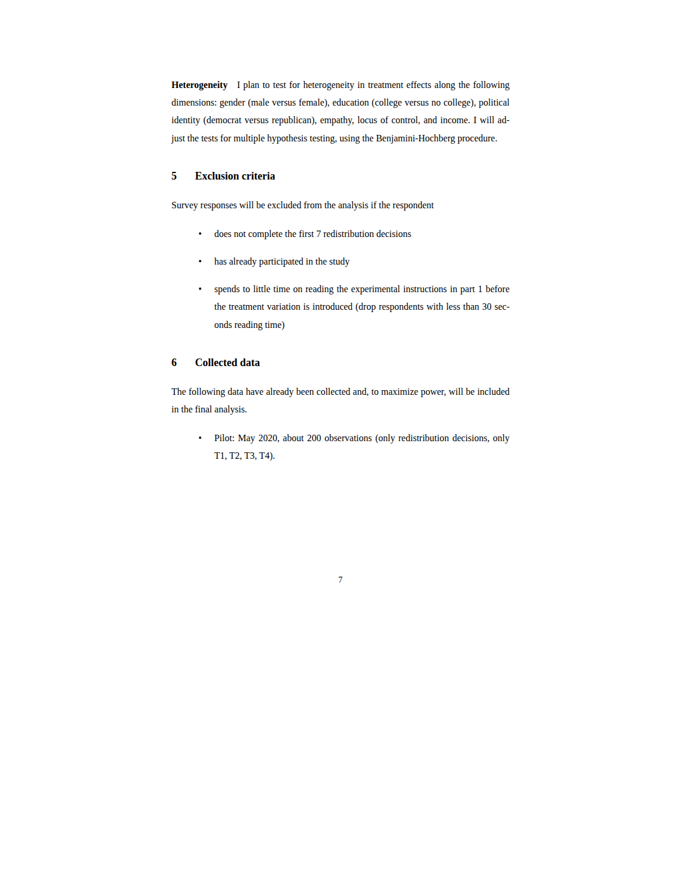Heterogeneity I plan to test for heterogeneity in treatment effects along the following dimensions: gender (male versus female), education (college versus no college), political identity (democrat versus republican), empathy, locus of control, and income. I will adjust the tests for multiple hypothesis testing, using the Benjamini-Hochberg procedure.
5 Exclusion criteria
Survey responses will be excluded from the analysis if the respondent
does not complete the first 7 redistribution decisions
has already participated in the study
spends to little time on reading the experimental instructions in part 1 before the treatment variation is introduced (drop respondents with less than 30 seconds reading time)
6 Collected data
The following data have already been collected and, to maximize power, will be included in the final analysis.
Pilot: May 2020, about 200 observations (only redistribution decisions, only T1, T2, T3, T4).
7